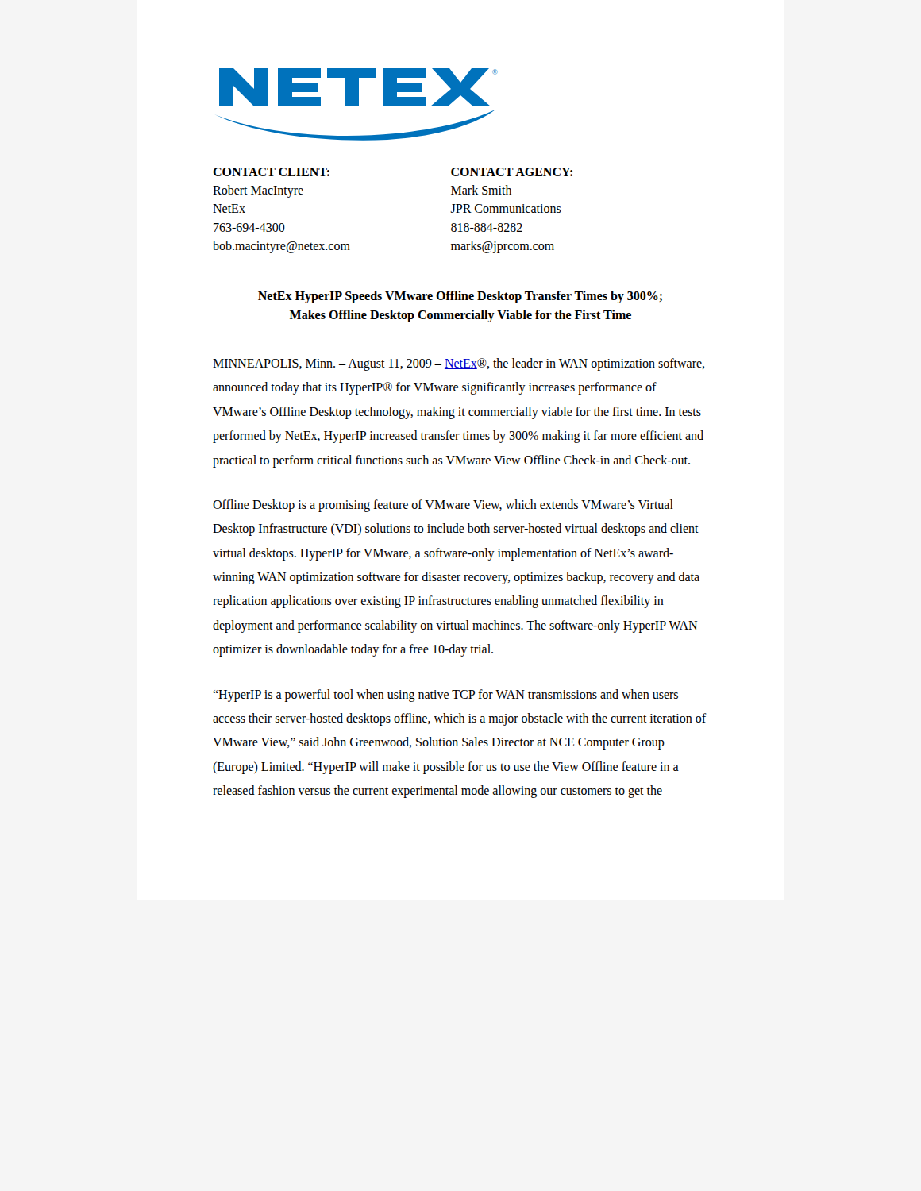®
| CONTACT CLIENT: | CONTACT AGENCY: |
| Robert MacIntyre | Mark Smith |
| NetEx | JPR Communications |
| 763-694-4300 | 818-884-8282 |
| bob.macintyre@netex.com | marks@jprcom.com |
NetEx HyperIP Speeds VMware Offline Desktop Transfer Times by 300%;
Makes Offline Desktop Commercially Viable for the First Time
MINNEAPOLIS, Minn. – August 11, 2009 – NetEx®, the leader in WAN optimization software, announced today that its HyperIP® for VMware significantly increases performance of VMware’s Offline Desktop technology, making it commercially viable for the first time. In tests performed by NetEx, HyperIP increased transfer times by 300% making it far more efficient and practical to perform critical functions such as VMware View Offline Check-in and Check-out.
Offline Desktop is a promising feature of VMware View, which extends VMware’s Virtual Desktop Infrastructure (VDI) solutions to include both server-hosted virtual desktops and client virtual desktops. HyperIP for VMware, a software-only implementation of NetEx’s award-winning WAN optimization software for disaster recovery, optimizes backup, recovery and data replication applications over existing IP infrastructures enabling unmatched flexibility in deployment and performance scalability on virtual machines. The software-only HyperIP WAN optimizer is downloadable today for a free 10-day trial.
“HyperIP is a powerful tool when using native TCP for WAN transmissions and when users access their server-hosted desktops offline, which is a major obstacle with the current iteration of VMware View,” said John Greenwood, Solution Sales Director at NCE Computer Group (Europe) Limited. “HyperIP will make it possible for us to use the View Offline feature in a released fashion versus the current experimental mode allowing our customers to get the